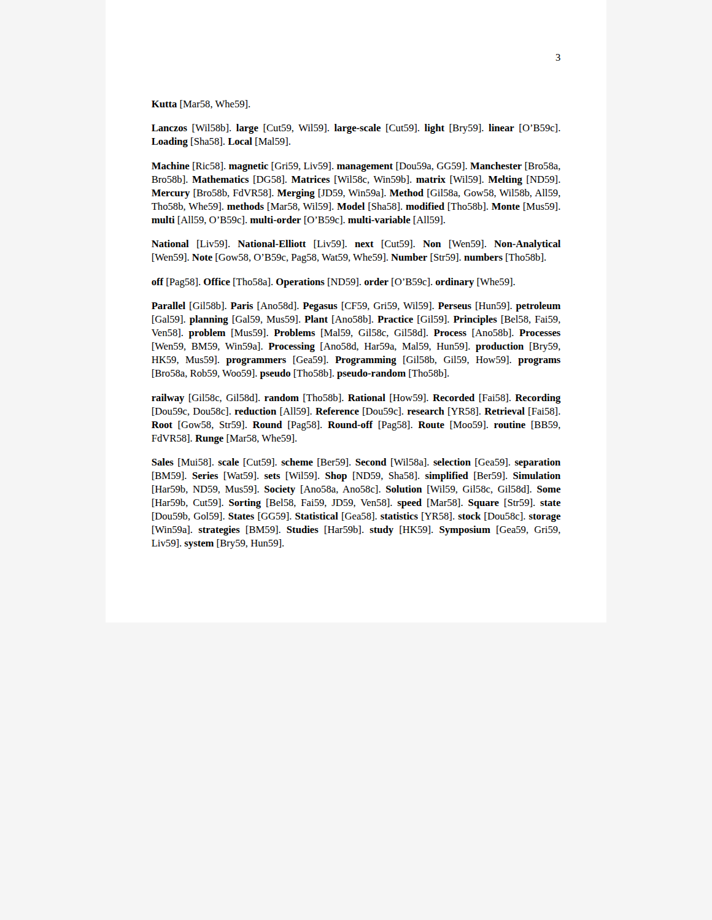3
Kutta [Mar58, Whe59].
Lanczos [Wil58b]. large [Cut59, Wil59]. large-scale [Cut59]. light [Bry59]. linear [O’B59c]. Loading [Sha58]. Local [Mal59].
Machine [Ric58]. magnetic [Gri59, Liv59]. management [Dou59a, GG59]. Manchester [Bro58a, Bro58b]. Mathematics [DG58]. Matrices [Wil58c, Win59b]. matrix [Wil59]. Melting [ND59]. Mercury [Bro58b, FdVR58]. Merging [JD59, Win59a]. Method [Gil58a, Gow58, Wil58b, All59, Tho58b, Whe59]. methods [Mar58, Wil59]. Model [Sha58]. modified [Tho58b]. Monte [Mus59]. multi [All59, O’B59c]. multi-order [O’B59c]. multi-variable [All59].
National [Liv59]. National-Elliott [Liv59]. next [Cut59]. Non [Wen59]. Non-Analytical [Wen59]. Note [Gow58, O’B59c, Pag58, Wat59, Whe59]. Number [Str59]. numbers [Tho58b].
off [Pag58]. Office [Tho58a]. Operations [ND59]. order [O’B59c]. ordinary [Whe59].
Parallel [Gil58b]. Paris [Ano58d]. Pegasus [CF59, Gri59, Wil59]. Perseus [Hun59]. petroleum [Gal59]. planning [Gal59, Mus59]. Plant [Ano58b]. Practice [Gil59]. Principles [Bel58, Fai59, Ven58]. problem [Mus59]. Problems [Mal59, Gil58c, Gil58d]. Process [Ano58b]. Processes [Wen59, BM59, Win59a]. Processing [Ano58d, Har59a, Mal59, Hun59]. production [Bry59, HK59, Mus59]. programmers [Gea59]. Programming [Gil58b, Gil59, How59]. programs [Bro58a, Rob59, Woo59]. pseudo [Tho58b]. pseudo-random [Tho58b].
railway [Gil58c, Gil58d]. random [Tho58b]. Rational [How59]. Recorded [Fai58]. Recording [Dou59c, Dou58c]. reduction [All59]. Reference [Dou59c]. research [YR58]. Retrieval [Fai58]. Root [Gow58, Str59]. Round [Pag58]. Round-off [Pag58]. Route [Moo59]. routine [BB59, FdVR58]. Runge [Mar58, Whe59].
Sales [Mui58]. scale [Cut59]. scheme [Ber59]. Second [Wil58a]. selection [Gea59]. separation [BM59]. Series [Wat59]. sets [Wil59]. Shop [ND59, Sha58]. simplified [Ber59]. Simulation [Har59b, ND59, Mus59]. Society [Ano58a, Ano58c]. Solution [Wil59, Gil58c, Gil58d]. Some [Har59b, Cut59]. Sorting [Bel58, Fai59, JD59, Ven58]. speed [Mar58]. Square [Str59]. state [Dou59b, Gol59]. States [GG59]. Statistical [Gea58]. statistics [YR58]. stock [Dou58c]. storage [Win59a]. strategies [BM59]. Studies [Har59b]. study [HK59]. Symposium [Gea59, Gri59, Liv59]. system [Bry59, Hun59].